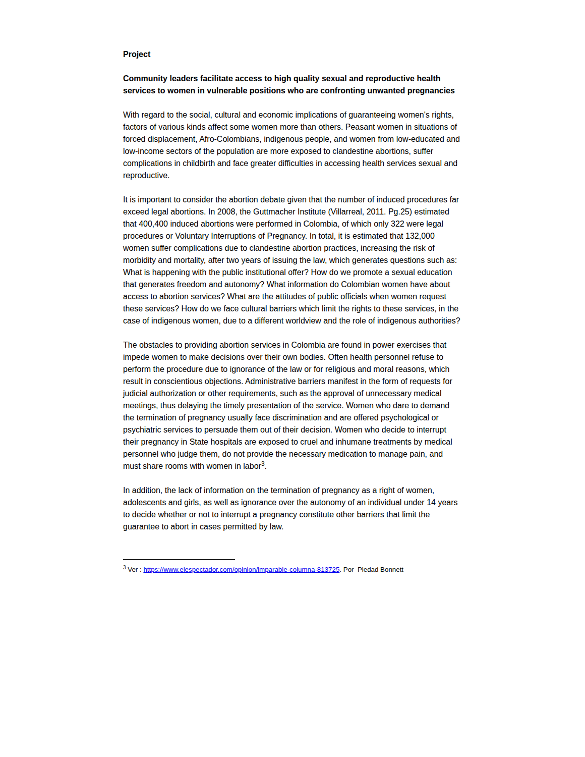Project
Community leaders facilitate access to high quality sexual and reproductive health services to women in vulnerable positions who are confronting unwanted pregnancies
With regard to the social, cultural and economic implications of guaranteeing women's rights, factors of various kinds affect some women more than others. Peasant women in situations of forced displacement, Afro-Colombians, indigenous people, and women from low-educated and low-income sectors of the population are more exposed to clandestine abortions, suffer complications in childbirth and face greater difficulties in accessing health services sexual and reproductive.
It is important to consider the abortion debate given that the number of induced procedures far exceed legal abortions. In 2008, the Guttmacher Institute (Villarreal, 2011. Pg.25) estimated that 400,400 induced abortions were performed in Colombia, of which only 322 were legal procedures or Voluntary Interruptions of Pregnancy. In total, it is estimated that 132,000 women suffer complications due to clandestine abortion practices, increasing the risk of morbidity and mortality, after two years of issuing the law, which generates questions such as: What is happening with the public institutional offer? How do we promote a sexual education that generates freedom and autonomy? What information do Colombian women have about access to abortion services? What are the attitudes of public officials when women request these services? How do we face cultural barriers which limit the rights to these services, in the case of indigenous women, due to a different worldview and the role of indigenous authorities?
The obstacles to providing abortion services in Colombia are found in power exercises that impede women to make decisions over their own bodies. Often health personnel refuse to perform the procedure due to ignorance of the law or for religious and moral reasons, which result in conscientious objections. Administrative barriers manifest in the form of requests for judicial authorization or other requirements, such as the approval of unnecessary medical meetings, thus delaying the timely presentation of the service. Women who dare to demand the termination of pregnancy usually face discrimination and are offered psychological or psychiatric services to persuade them out of their decision. Women who decide to interrupt their pregnancy in State hospitals are exposed to cruel and inhumane treatments by medical personnel who judge them, do not provide the necessary medication to manage pain, and must share rooms with women in labor3.
In addition, the lack of information on the termination of pregnancy as a right of women, adolescents and girls, as well as ignorance over the autonomy of an individual under 14 years to decide whether or not to interrupt a pregnancy constitute other barriers that limit the guarantee to abort in cases permitted by law.
3 Ver : https://www.elespectador.com/opinion/imparable-columna-813725. Por Piedad Bonnett